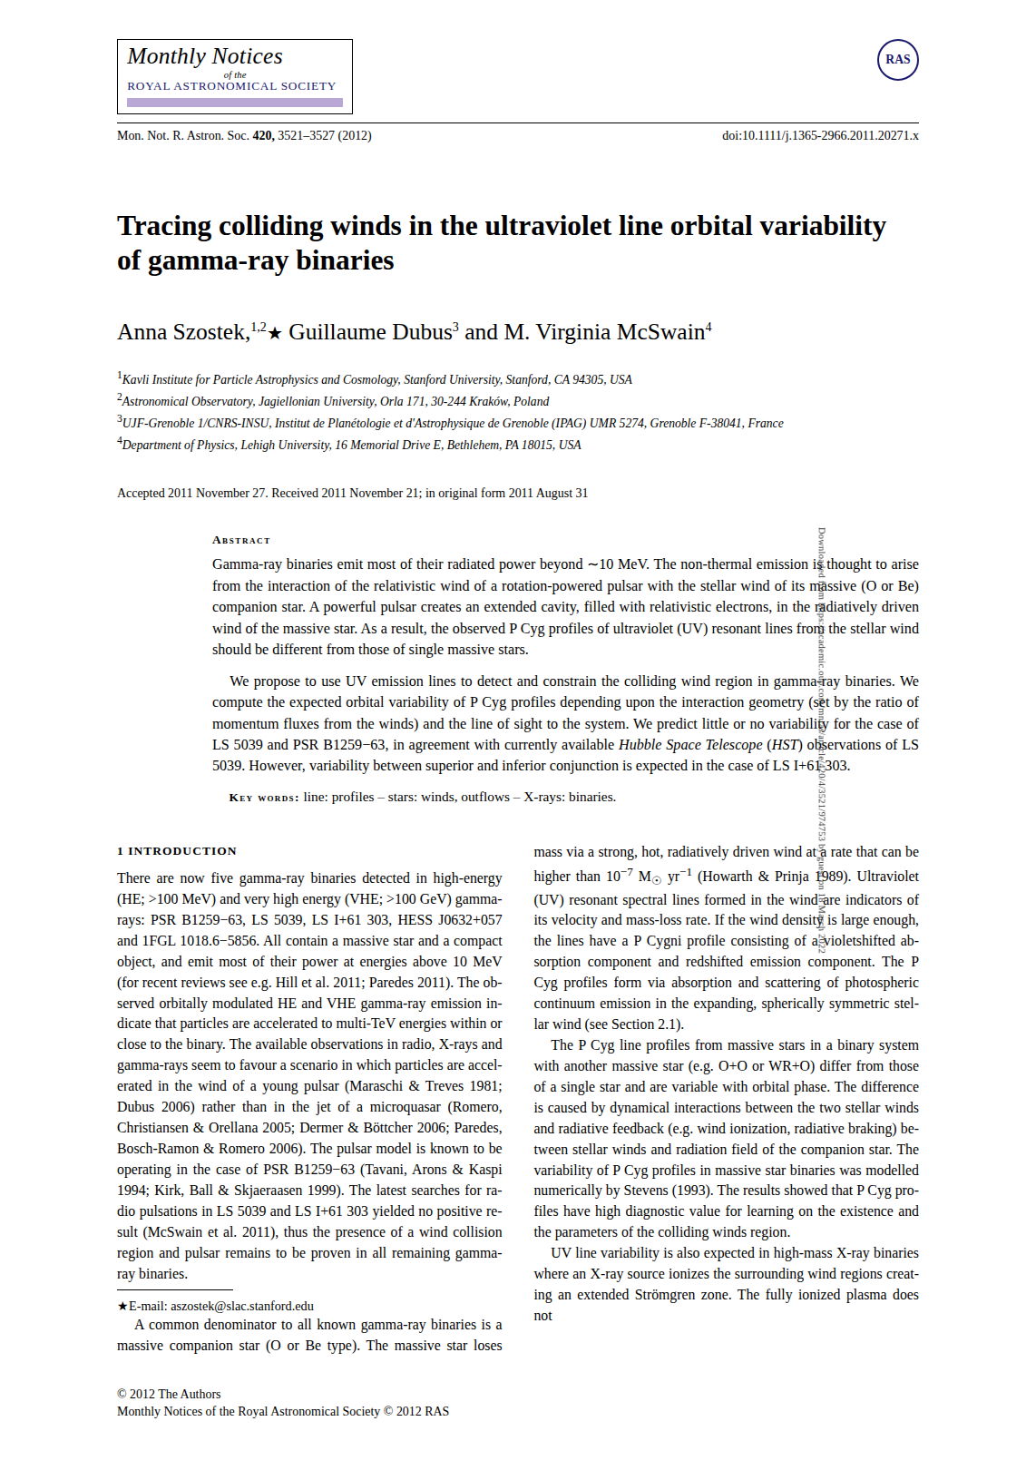Downloaded from https://academic.oup.com/mnras/article/420/4/3521/974753 by guest on 18 March 2022
Monthly Notices
of the
Royal Astronomical Society
RAS
Mon. Not. R. Astron. Soc. 420, 3521–3527 (2012) doi:10.1111/j.1365-2966.2011.20271.x
Tracing colliding winds in the ultraviolet line orbital variability
of gamma-ray binaries
Anna Szostek,1,2★ Guillaume Dubus3 and M. Virginia McSwain4
1Kavli Institute for Particle Astrophysics and Cosmology, Stanford University, Stanford, CA 94305, USA
2Astronomical Observatory, Jagiellonian University, Orla 171, 30-244 Kraków, Poland
3UJF-Grenoble 1/CNRS-INSU, Institut de Planétologie et d'Astrophysique de Grenoble (IPAG) UMR 5274, Grenoble F-38041, France
4Department of Physics, Lehigh University, 16 Memorial Drive E, Bethlehem, PA 18015, USA
Accepted 2011 November 27. Received 2011 November 21; in original form 2011 August 31
Abstract
Gamma-ray binaries emit most of their radiated power beyond ∼10 MeV. The non-thermal emission is thought to arise from the interaction of the relativistic wind of a rotation-powered pulsar with the stellar wind of its massive (O or Be) companion star. A powerful pulsar creates an extended cavity, filled with relativistic electrons, in the radiatively driven wind of the massive star. As a result, the observed P Cyg profiles of ultraviolet (UV) resonant lines from the stellar wind should be different from those of single massive stars.
We propose to use UV emission lines to detect and constrain the colliding wind region in gamma-ray binaries. We compute the expected orbital variability of P Cyg profiles depending upon the interaction geometry (set by the ratio of momentum fluxes from the winds) and the line of sight to the system. We predict little or no variability for the case of LS 5039 and PSR B1259−63, in agreement with currently available Hubble Space Telescope (HST) observations of LS 5039. However, variability between superior and inferior conjunction is expected in the case of LS I+61 303.
Key words: line: profiles – stars: winds, outflows – X-rays: binaries.
1 Introduction
There are now five gamma-ray binaries detected in high-energy (HE; >100 MeV) and very high energy (VHE; >100 GeV) gamma-rays: PSR B1259−63, LS 5039, LS I+61 303, HESS J0632+057 and 1FGL 1018.6−5856. All contain a massive star and a compact object, and emit most of their power at energies above 10 MeV (for recent reviews see e.g. Hill et al. 2011; Paredes 2011). The observed orbitally modulated HE and VHE gamma-ray emission indicate that particles are accelerated to multi-TeV energies within or close to the binary. The available observations in radio, X-rays and gamma-rays seem to favour a scenario in which particles are accelerated in the wind of a young pulsar (Maraschi & Treves 1981; Dubus 2006) rather than in the jet of a microquasar (Romero, Christiansen & Orellana 2005; Dermer & Böttcher 2006; Paredes, Bosch-Ramon & Romero 2006). The pulsar model is known to be operating in the case of PSR B1259−63 (Tavani, Arons & Kaspi 1994; Kirk, Ball & Skjaeraasen 1999). The latest searches for radio pulsations in LS 5039 and LS I+61 303 yielded no positive result (McSwain et al. 2011), thus the presence of a wind collision region and pulsar remains to be proven in all remaining gamma-ray binaries.
★E-mail: aszostek@slac.stanford.edu
A common denominator to all known gamma-ray binaries is a massive companion star (O or Be type). The massive star loses mass via a strong, hot, radiatively driven wind at a rate that can be higher than 10−7 M☉ yr−1 (Howarth & Prinja 1989). Ultraviolet (UV) resonant spectral lines formed in the wind are indicators of its velocity and mass-loss rate. If the wind density is large enough, the lines have a P Cygni profile consisting of a violetshifted absorption component and redshifted emission component. The P Cyg profiles form via absorption and scattering of photospheric continuum emission in the expanding, spherically symmetric stellar wind (see Section 2.1).
The P Cyg line profiles from massive stars in a binary system with another massive star (e.g. O+O or WR+O) differ from those of a single star and are variable with orbital phase. The difference is caused by dynamical interactions between the two stellar winds and radiative feedback (e.g. wind ionization, radiative braking) between stellar winds and radiation field of the companion star. The variability of P Cyg profiles in massive star binaries was modelled numerically by Stevens (1993). The results showed that P Cyg profiles have high diagnostic value for learning on the existence and the parameters of the colliding winds region.
UV line variability is also expected in high-mass X-ray binaries where an X-ray source ionizes the surrounding wind regions creating an extended Strömgren zone. The fully ionized plasma does not
© 2012 The Authors
Monthly Notices of the Royal Astronomical Society © 2012 RAS